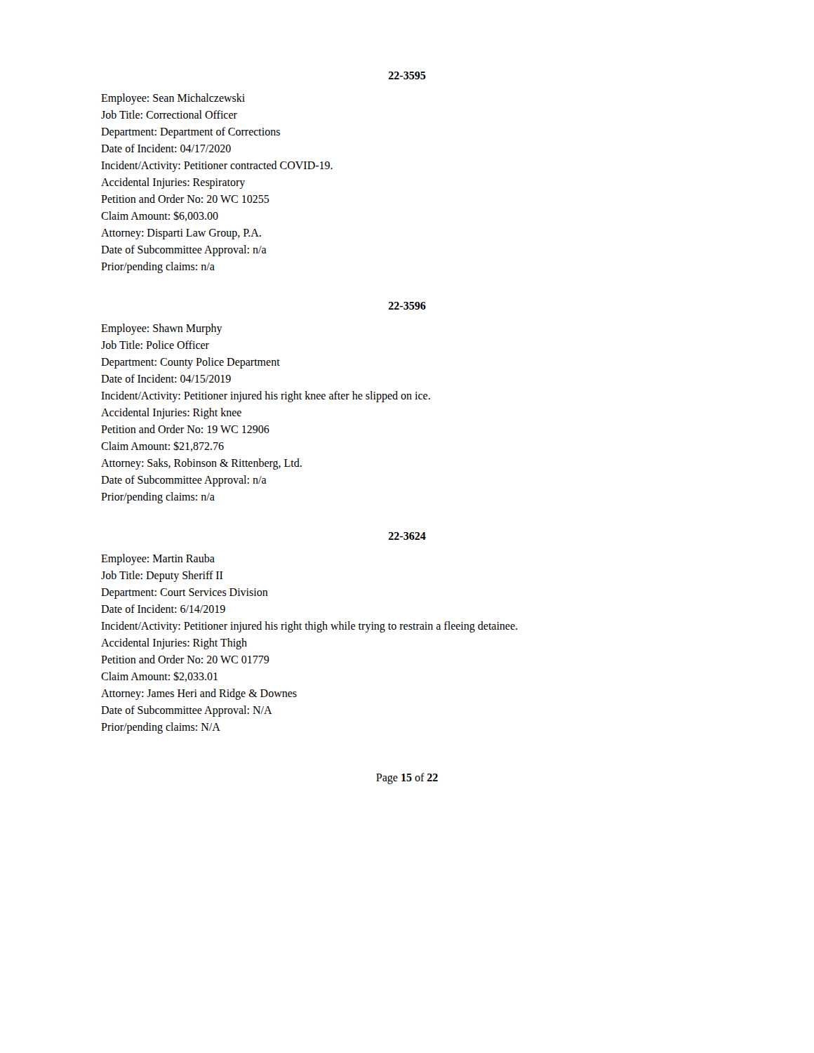22-3595
Employee: Sean Michalczewski
Job Title: Correctional Officer
Department: Department of Corrections
Date of Incident: 04/17/2020
Incident/Activity: Petitioner contracted COVID-19.
Accidental Injuries: Respiratory
Petition and Order No: 20 WC 10255
Claim Amount: $6,003.00
Attorney: Disparti Law Group, P.A.
Date of Subcommittee Approval: n/a
Prior/pending claims: n/a
22-3596
Employee: Shawn Murphy
Job Title: Police Officer
Department: County Police Department
Date of Incident: 04/15/2019
Incident/Activity: Petitioner injured his right knee after he slipped on ice.
Accidental Injuries: Right knee
Petition and Order No: 19 WC 12906
Claim Amount: $21,872.76
Attorney: Saks, Robinson & Rittenberg, Ltd.
Date of Subcommittee Approval: n/a
Prior/pending claims: n/a
22-3624
Employee: Martin Rauba
Job Title: Deputy Sheriff II
Department: Court Services Division
Date of Incident: 6/14/2019
Incident/Activity: Petitioner injured his right thigh while trying to restrain a fleeing detainee.
Accidental Injuries: Right Thigh
Petition and Order No: 20 WC 01779
Claim Amount: $2,033.01
Attorney: James Heri and Ridge & Downes
Date of Subcommittee Approval: N/A
Prior/pending claims: N/A
Page 15 of 22